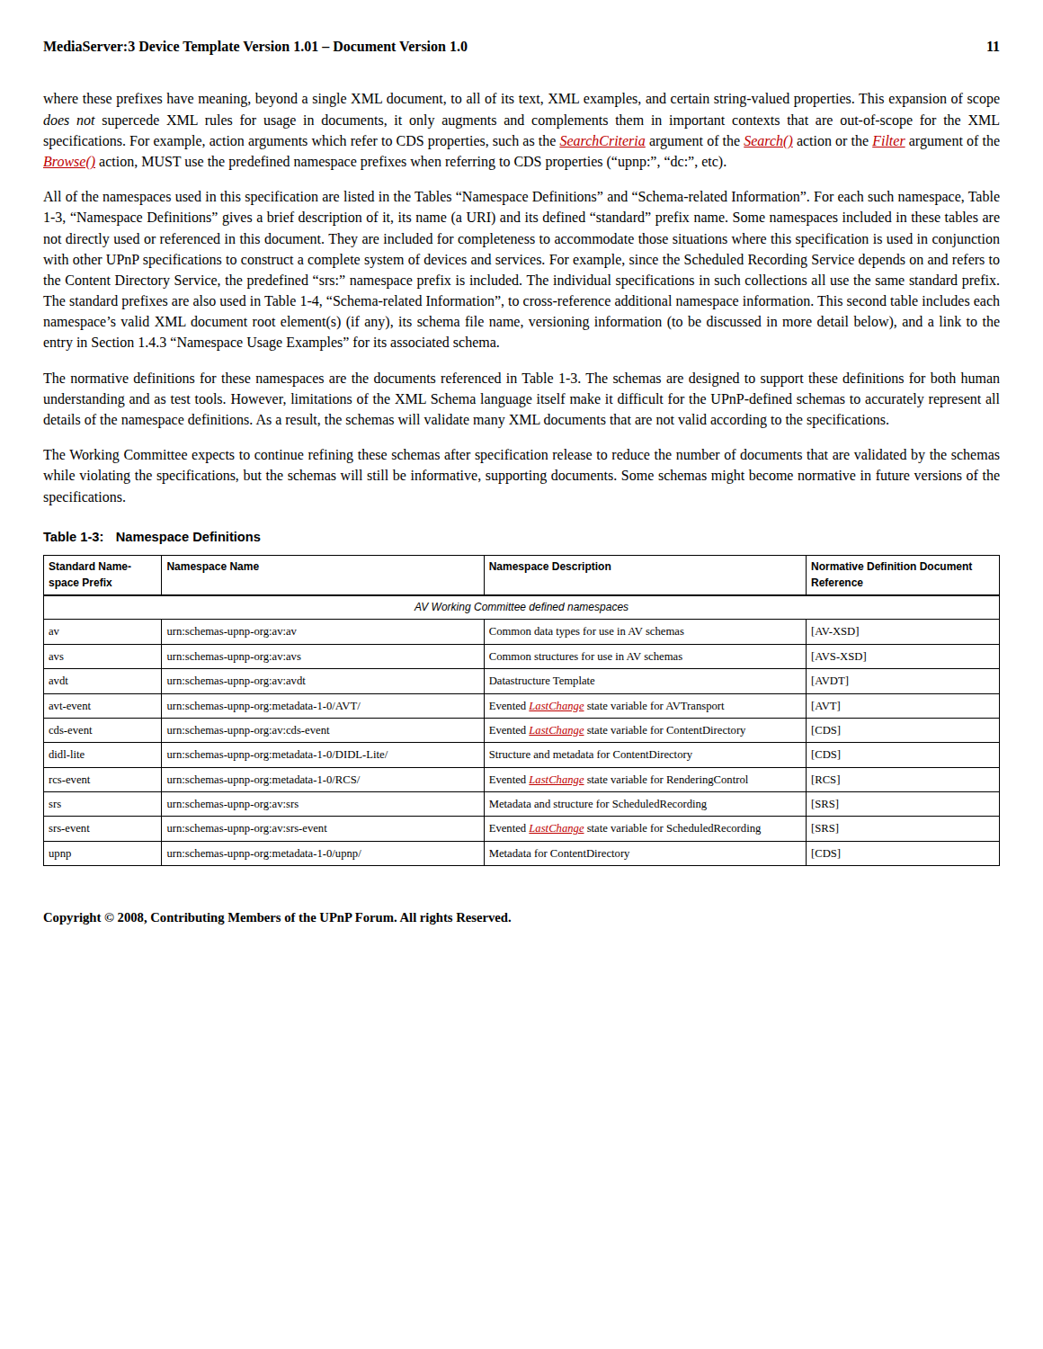MediaServer:3 Device Template Version 1.01 – Document Version 1.0
11
where these prefixes have meaning, beyond a single XML document, to all of its text, XML examples, and certain string-valued properties. This expansion of scope does not supercede XML rules for usage in documents, it only augments and complements them in important contexts that are out-of-scope for the XML specifications. For example, action arguments which refer to CDS properties, such as the SearchCriteria argument of the Search() action or the Filter argument of the Browse() action, MUST use the predefined namespace prefixes when referring to CDS properties (“upnp:”, “dc:”, etc).
All of the namespaces used in this specification are listed in the Tables “Namespace Definitions” and “Schema-related Information”. For each such namespace, Table 1-3, “Namespace Definitions” gives a brief description of it, its name (a URI) and its defined “standard” prefix name. Some namespaces included in these tables are not directly used or referenced in this document. They are included for completeness to accommodate those situations where this specification is used in conjunction with other UPnP specifications to construct a complete system of devices and services. For example, since the Scheduled Recording Service depends on and refers to the Content Directory Service, the predefined “srs:” namespace prefix is included. The individual specifications in such collections all use the same standard prefix. The standard prefixes are also used in Table 1-4, “Schema-related Information”, to cross-reference additional namespace information. This second table includes each namespace’s valid XML document root element(s) (if any), its schema file name, versioning information (to be discussed in more detail below), and a link to the entry in Section 1.4.3 “Namespace Usage Examples” for its associated schema.
The normative definitions for these namespaces are the documents referenced in Table 1-3. The schemas are designed to support these definitions for both human understanding and as test tools. However, limitations of the XML Schema language itself make it difficult for the UPnP-defined schemas to accurately represent all details of the namespace definitions. As a result, the schemas will validate many XML documents that are not valid according to the specifications.
The Working Committee expects to continue refining these schemas after specification release to reduce the number of documents that are validated by the schemas while violating the specifications, but the schemas will still be informative, supporting documents. Some schemas might become normative in future versions of the specifications.
Table 1-3: Namespace Definitions
| Standard Name-space Prefix | Namespace Name | Namespace Description | Normative Definition Document Reference |
| --- | --- | --- | --- |
| AV Working Committee defined namespaces |
| av | urn:schemas-upnp-org:av:av | Common data types for use in AV schemas | [AV-XSD] |
| avs | urn:schemas-upnp-org:av:avs | Common structures for use in AV schemas | [AVS-XSD] |
| avdt | urn:schemas-upnp-org:av:avdt | Datastructure Template | [AVDT] |
| avt-event | urn:schemas-upnp-org:metadata-1-0/AVT/ | Evented LastChange state variable for AVTransport | [AVT] |
| cds-event | urn:schemas-upnp-org:av:cds-event | Evented LastChange state variable for ContentDirectory | [CDS] |
| didl-lite | urn:schemas-upnp-org:metadata-1-0/DIDL-Lite/ | Structure and metadata for ContentDirectory | [CDS] |
| rcs-event | urn:schemas-upnp-org:metadata-1-0/RCS/ | Evented LastChange state variable for RenderingControl | [RCS] |
| srs | urn:schemas-upnp-org:av:srs | Metadata and structure for ScheduledRecording | [SRS] |
| srs-event | urn:schemas-upnp-org:av:srs-event | Evented LastChange state variable for ScheduledRecording | [SRS] |
| upnp | urn:schemas-upnp-org:metadata-1-0/upnp/ | Metadata for ContentDirectory | [CDS] |
Copyright © 2008, Contributing Members of the UPnP Forum. All rights Reserved.